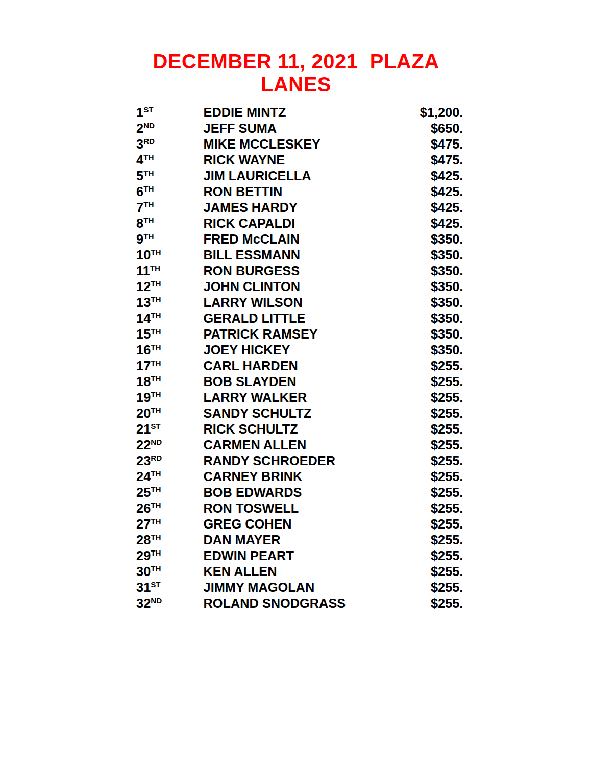DECEMBER 11, 2021 PLAZA LANES
| 1 ST | EDDIE MINTZ | $1,200. |
| 2 ND | JEFF SUMA | $650. |
| 3 RD | MIKE MCCLESKEY | $475. |
| 4 TH | RICK WAYNE | $475. |
| 5 TH | JIM LAURICELLA | $425. |
| 6 TH | RON BETTIN | $425. |
| 7 TH | JAMES HARDY | $425. |
| 8 TH | RICK CAPALDI | $425. |
| 9 TH | FRED McCLAIN | $350. |
| 10 TH | BILL ESSMANN | $350. |
| 11 TH | RON BURGESS | $350. |
| 12 TH | JOHN CLINTON | $350. |
| 13 TH | LARRY WILSON | $350. |
| 14 TH | GERALD LITTLE | $350. |
| 15 TH | PATRICK RAMSEY | $350. |
| 16 TH | JOEY HICKEY | $350. |
| 17 TH | CARL HARDEN | $255. |
| 18 TH | BOB SLAYDEN | $255. |
| 19 TH | LARRY WALKER | $255. |
| 20 TH | SANDY SCHULTZ | $255. |
| 21 ST | RICK SCHULTZ | $255. |
| 22 ND | CARMEN ALLEN | $255. |
| 23 RD | RANDY SCHROEDER | $255. |
| 24 TH | CARNEY BRINK | $255. |
| 25 TH | BOB EDWARDS | $255. |
| 26 TH | RON TOSWELL | $255. |
| 27 TH | GREG COHEN | $255. |
| 28 TH | DAN MAYER | $255. |
| 29 TH | EDWIN PEART | $255. |
| 30 TH | KEN ALLEN | $255. |
| 31 ST | JIMMY MAGOLAN | $255. |
| 32 ND | ROLAND SNODGRASS | $255. |